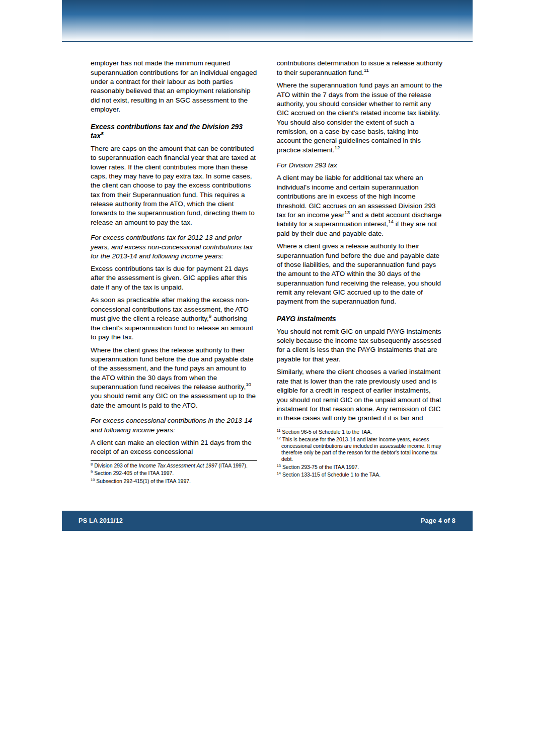employer has not made the minimum required superannuation contributions for an individual engaged under a contract for their labour as both parties reasonably believed that an employment relationship did not exist, resulting in an SGC assessment to the employer.
Excess contributions tax and the Division 293 tax8
There are caps on the amount that can be contributed to superannuation each financial year that are taxed at lower rates. If the client contributes more than these caps, they may have to pay extra tax. In some cases, the client can choose to pay the excess contributions tax from their Superannuation fund. This requires a release authority from the ATO, which the client forwards to the superannuation fund, directing them to release an amount to pay the tax.
For excess contributions tax for 2012-13 and prior years, and excess non-concessional contributions tax for the 2013-14 and following income years:
Excess contributions tax is due for payment 21 days after the assessment is given. GIC applies after this date if any of the tax is unpaid.
As soon as practicable after making the excess non-concessional contributions tax assessment, the ATO must give the client a release authority,9 authorising the client's superannuation fund to release an amount to pay the tax.
Where the client gives the release authority to their superannuation fund before the due and payable date of the assessment, and the fund pays an amount to the ATO within the 30 days from when the superannuation fund receives the release authority,10 you should remit any GIC on the assessment up to the date the amount is paid to the ATO.
For excess concessional contributions in the 2013-14 and following income years:
A client can make an election within 21 days from the receipt of an excess concessional
8 Division 293 of the Income Tax Assessment Act 1997 (ITAA 1997).
9 Section 292-405 of the ITAA 1997.
10 Subsection 292-415(1) of the ITAA 1997.
contributions determination to issue a release authority to their superannuation fund.11
Where the superannuation fund pays an amount to the ATO within the 7 days from the issue of the release authority, you should consider whether to remit any GIC accrued on the client's related income tax liability. You should also consider the extent of such a remission, on a case-by-case basis, taking into account the general guidelines contained in this practice statement.12
For Division 293 tax
A client may be liable for additional tax where an individual's income and certain superannuation contributions are in excess of the high income threshold. GIC accrues on an assessed Division 293 tax for an income year13 and a debt account discharge liability for a superannuation interest,14 if they are not paid by their due and payable date.
Where a client gives a release authority to their superannuation fund before the due and payable date of those liabilities, and the superannuation fund pays the amount to the ATO within the 30 days of the superannuation fund receiving the release, you should remit any relevant GIC accrued up to the date of payment from the superannuation fund.
PAYG instalments
You should not remit GIC on unpaid PAYG instalments solely because the income tax subsequently assessed for a client is less than the PAYG instalments that are payable for that year.
Similarly, where the client chooses a varied instalment rate that is lower than the rate previously used and is eligible for a credit in respect of earlier instalments, you should not remit GIC on the unpaid amount of that instalment for that reason alone. Any remission of GIC in these cases will only be granted if it is fair and
11 Section 96-5 of Schedule 1 to the TAA.
12 This is because for the 2013-14 and later income years, excess concessional contributions are included in assessable income. It may therefore only be part of the reason for the debtor's total income tax debt.
13 Section 293-75 of the ITAA 1997.
14 Section 133-115 of Schedule 1 to the TAA.
PS LA 2011/12 Page 4 of 8